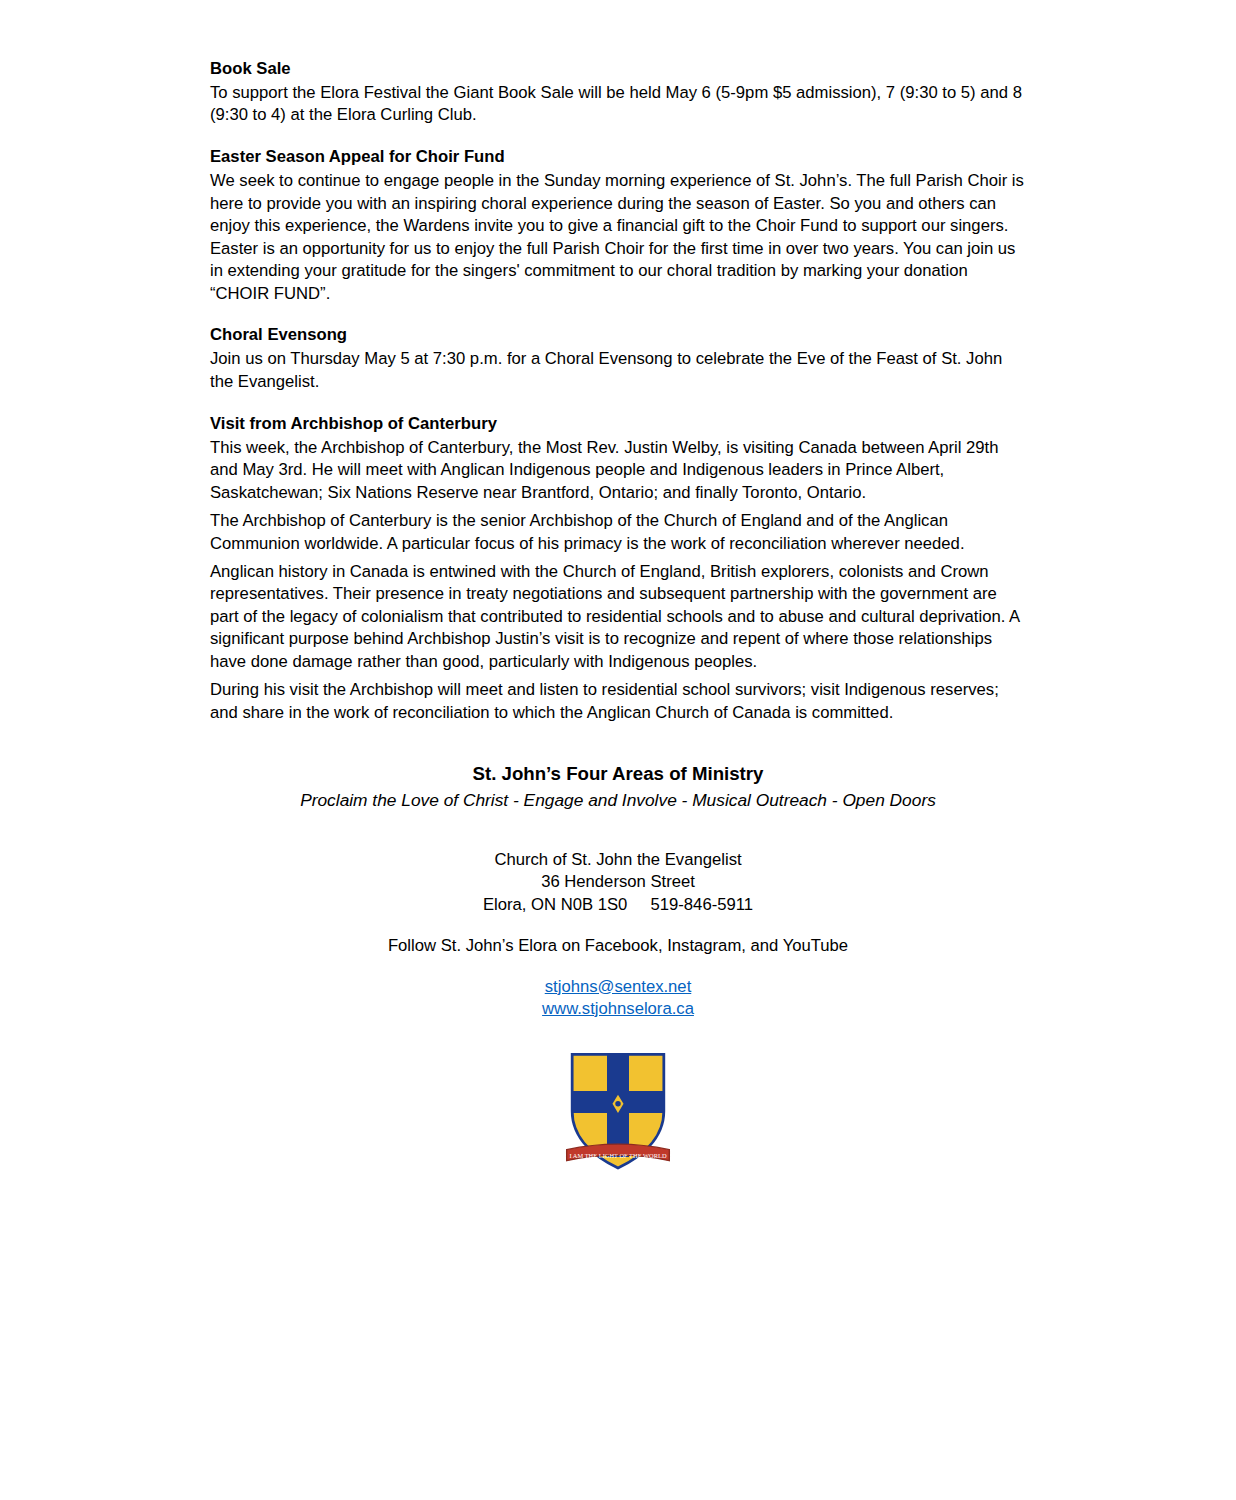Book Sale
To support the Elora Festival the Giant Book Sale will be held May 6 (5-9pm $5 admission), 7 (9:30 to 5) and 8 (9:30 to 4) at the Elora Curling Club.
Easter Season Appeal for Choir Fund
We seek to continue to engage people in the Sunday morning experience of St. John’s. The full Parish Choir is here to provide you with an inspiring choral experience during the season of Easter. So you and others can enjoy this experience, the Wardens invite you to give a financial gift to the Choir Fund to support our singers. Easter is an opportunity for us to enjoy the full Parish Choir for the first time in over two years. You can join us in extending your gratitude for the singers' commitment to our choral tradition by marking your donation “CHOIR FUND”.
Choral Evensong
Join us on Thursday May 5 at 7:30 p.m. for a Choral Evensong to celebrate the Eve of the Feast of St. John the Evangelist.
Visit from Archbishop of Canterbury
This week, the Archbishop of Canterbury, the Most Rev. Justin Welby, is visiting Canada between April 29th and May 3rd. He will meet with Anglican Indigenous people and Indigenous leaders in Prince Albert, Saskatchewan; Six Nations Reserve near Brantford, Ontario; and finally Toronto, Ontario.
The Archbishop of Canterbury is the senior Archbishop of the Church of England and of the Anglican Communion worldwide. A particular focus of his primacy is the work of reconciliation wherever needed.
Anglican history in Canada is entwined with the Church of England, British explorers, colonists and Crown representatives. Their presence in treaty negotiations and subsequent partnership with the government are part of the legacy of colonialism that contributed to residential schools and to abuse and cultural deprivation. A significant purpose behind Archbishop Justin’s visit is to recognize and repent of where those relationships have done damage rather than good, particularly with Indigenous peoples.
During his visit the Archbishop will meet and listen to residential school survivors; visit Indigenous reserves; and share in the work of reconciliation to which the Anglican Church of Canada is committed.
St. John’s Four Areas of Ministry
Proclaim the Love of Christ - Engage and Involve - Musical Outreach - Open Doors
Church of St. John the Evangelist
36 Henderson Street
Elora, ON N0B 1S0 519-846-5911
Follow St. John’s Elora on Facebook, Instagram, and YouTube
stjohns@sentex.net
www.stjohnselora.ca
I AM THE LIGHT OF THE WORLD